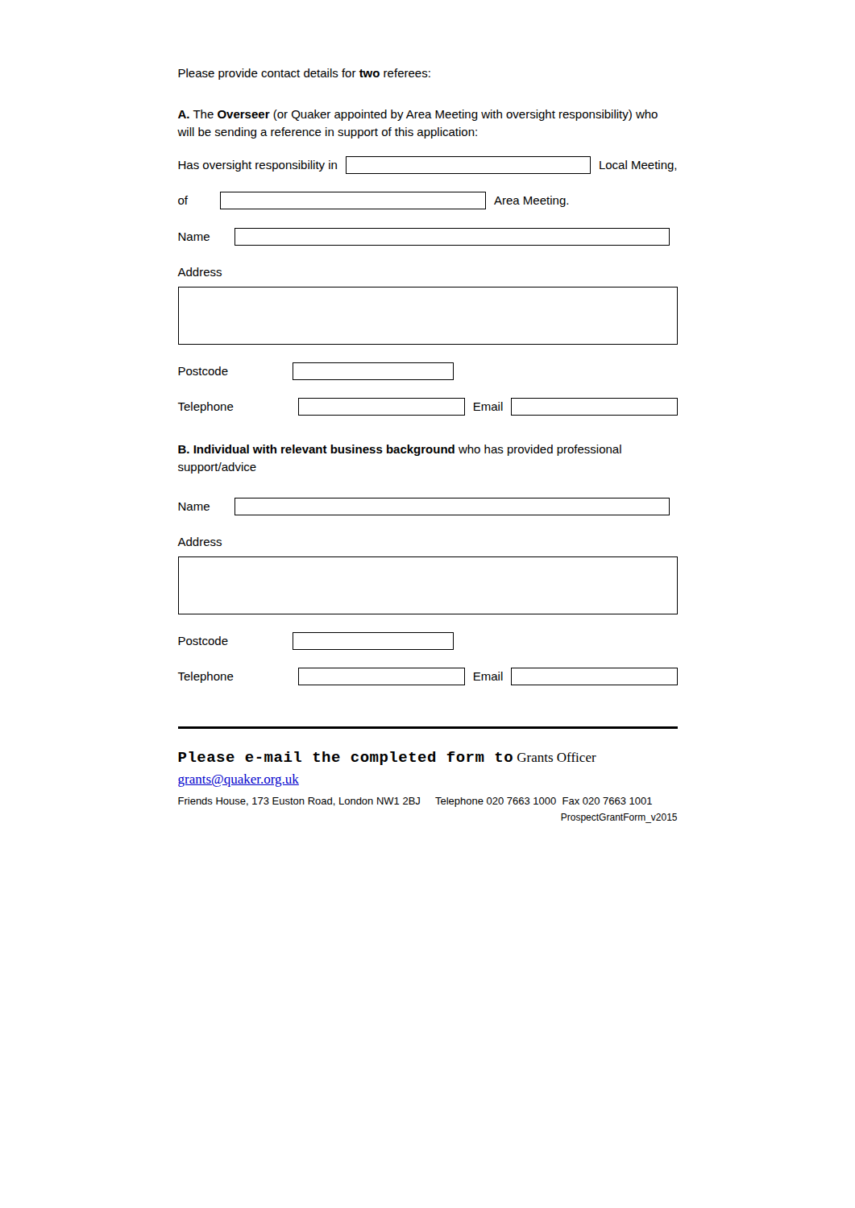Please provide contact details for two referees:
A. The Overseer (or Quaker appointed by Area Meeting with oversight responsibility) who will be sending a reference in support of this application:
Has oversight responsibility in Local Meeting,
of Area Meeting.
Name
Address
Postcode
Telephone Email
B. Individual with relevant business background who has provided professional support/advice
Name
Address
Postcode
Telephone Email
Please e-mail the completed form to Grants Officer grants@quaker.org.uk
Friends House, 173 Euston Road, London NW1 2BJ Telephone 020 7663 1000 Fax 020 7663 1001
ProspectGrantForm_v2015